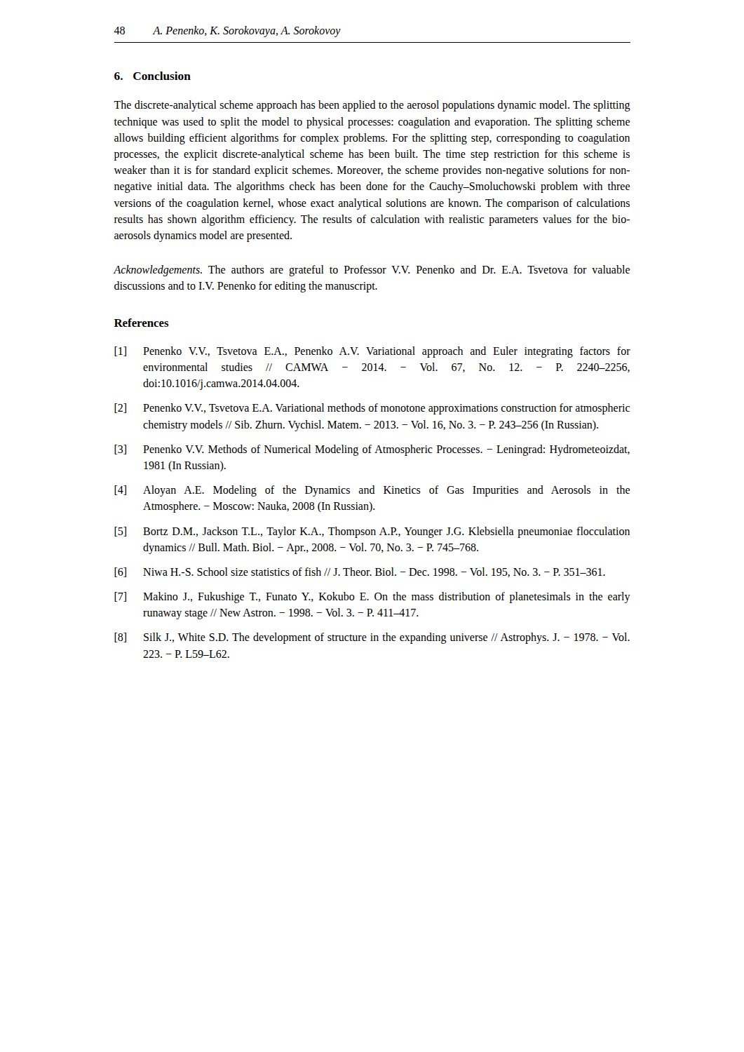48 A. Penenko, K. Sorokovaya, A. Sorokovoy
6. Conclusion
The discrete-analytical scheme approach has been applied to the aerosol populations dynamic model. The splitting technique was used to split the model to physical processes: coagulation and evaporation. The splitting scheme allows building efficient algorithms for complex problems. For the splitting step, corresponding to coagulation processes, the explicit discrete-analytical scheme has been built. The time step restriction for this scheme is weaker than it is for standard explicit schemes. Moreover, the scheme provides non-negative solutions for non-negative initial data. The algorithms check has been done for the Cauchy–Smoluchowski problem with three versions of the coagulation kernel, whose exact analytical solutions are known. The comparison of calculations results has shown algorithm efficiency. The results of calculation with realistic parameters values for the bio-aerosols dynamics model are presented.
Acknowledgements. The authors are grateful to Professor V.V. Penenko and Dr. E.A. Tsvetova for valuable discussions and to I.V. Penenko for editing the manuscript.
References
[1] Penenko V.V., Tsvetova E.A., Penenko A.V. Variational approach and Euler integrating factors for environmental studies // CAMWA − 2014. − Vol. 67, No. 12. − P. 2240–2256, doi:10.1016/j.camwa.2014.04.004.
[2] Penenko V.V., Tsvetova E.A. Variational methods of monotone approximations construction for atmospheric chemistry models // Sib. Zhurn. Vychisl. Matem. − 2013. − Vol. 16, No. 3. − P. 243–256 (In Russian).
[3] Penenko V.V. Methods of Numerical Modeling of Atmospheric Processes. − Leningrad: Hydrometeoizdat, 1981 (In Russian).
[4] Aloyan A.E. Modeling of the Dynamics and Kinetics of Gas Impurities and Aerosols in the Atmosphere. − Moscow: Nauka, 2008 (In Russian).
[5] Bortz D.M., Jackson T.L., Taylor K.A., Thompson A.P., Younger J.G. Klebsiella pneumoniae flocculation dynamics // Bull. Math. Biol. − Apr., 2008. − Vol. 70, No. 3. − P. 745–768.
[6] Niwa H.-S. School size statistics of fish // J. Theor. Biol. − Dec. 1998. − Vol. 195, No. 3. − P. 351–361.
[7] Makino J., Fukushige T., Funato Y., Kokubo E. On the mass distribution of planetesimals in the early runaway stage // New Astron. − 1998. − Vol. 3. − P. 411–417.
[8] Silk J., White S.D. The development of structure in the expanding universe // Astrophys. J. − 1978. − Vol. 223. − P. L59–L62.